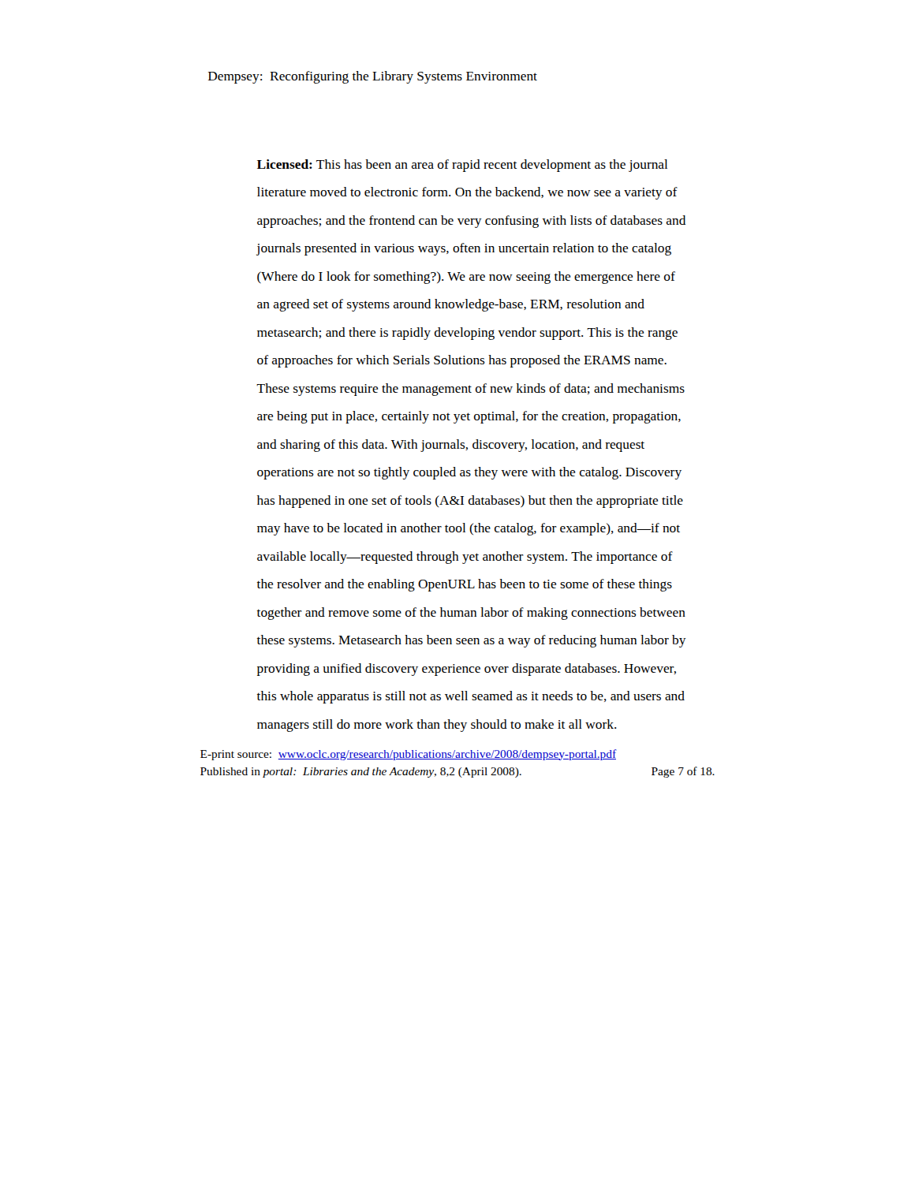Dempsey: Reconfiguring the Library Systems Environment
Licensed: This has been an area of rapid recent development as the journal literature moved to electronic form. On the backend, we now see a variety of approaches; and the frontend can be very confusing with lists of databases and journals presented in various ways, often in uncertain relation to the catalog (Where do I look for something?). We are now seeing the emergence here of an agreed set of systems around knowledge-base, ERM, resolution and metasearch; and there is rapidly developing vendor support. This is the range of approaches for which Serials Solutions has proposed the ERAMS name. These systems require the management of new kinds of data; and mechanisms are being put in place, certainly not yet optimal, for the creation, propagation, and sharing of this data. With journals, discovery, location, and request operations are not so tightly coupled as they were with the catalog. Discovery has happened in one set of tools (A&I databases) but then the appropriate title may have to be located in another tool (the catalog, for example), and—if not available locally—requested through yet another system. The importance of the resolver and the enabling OpenURL has been to tie some of these things together and remove some of the human labor of making connections between these systems. Metasearch has been seen as a way of reducing human labor by providing a unified discovery experience over disparate databases. However, this whole apparatus is still not as well seamed as it needs to be, and users and managers still do more work than they should to make it all work.
E-print source: www.oclc.org/research/publications/archive/2008/dempsey-portal.pdf
Published in portal: Libraries and the Academy, 8,2 (April 2008). Page 7 of 18.